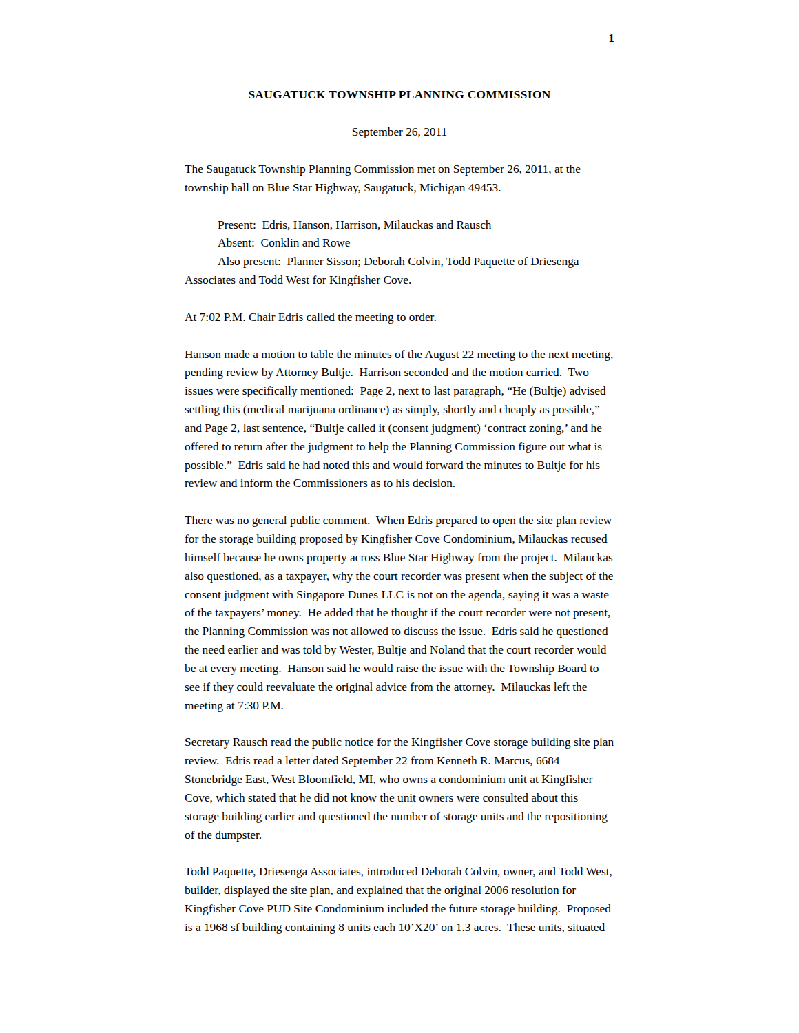1
Saugatuck Township Planning Commission
September 26, 2011
The Saugatuck Township Planning Commission met on September 26, 2011, at the township hall on Blue Star Highway, Saugatuck, Michigan 49453.
Present: Edris, Hanson, Harrison, Milauckas and Rausch
Absent: Conklin and Rowe
Also present: Planner Sisson; Deborah Colvin, Todd Paquette of Driesenga
Associates and Todd West for Kingfisher Cove.
At 7:02 P.M. Chair Edris called the meeting to order.
Hanson made a motion to table the minutes of the August 22 meeting to the next meeting, pending review by Attorney Bultje. Harrison seconded and the motion carried. Two issues were specifically mentioned: Page 2, next to last paragraph, “He (Bultje) advised settling this (medical marijuana ordinance) as simply, shortly and cheaply as possible,” and Page 2, last sentence, “Bultje called it (consent judgment) ‘contract zoning,’ and he offered to return after the judgment to help the Planning Commission figure out what is possible.” Edris said he had noted this and would forward the minutes to Bultje for his review and inform the Commissioners as to his decision.
There was no general public comment. When Edris prepared to open the site plan review for the storage building proposed by Kingfisher Cove Condominium, Milauckas recused himself because he owns property across Blue Star Highway from the project. Milauckas also questioned, as a taxpayer, why the court recorder was present when the subject of the consent judgment with Singapore Dunes LLC is not on the agenda, saying it was a waste of the taxpayers’ money. He added that he thought if the court recorder were not present, the Planning Commission was not allowed to discuss the issue. Edris said he questioned the need earlier and was told by Wester, Bultje and Noland that the court recorder would be at every meeting. Hanson said he would raise the issue with the Township Board to see if they could reevaluate the original advice from the attorney. Milauckas left the meeting at 7:30 P.M.
Secretary Rausch read the public notice for the Kingfisher Cove storage building site plan review. Edris read a letter dated September 22 from Kenneth R. Marcus, 6684 Stonebridge East, West Bloomfield, MI, who owns a condominium unit at Kingfisher Cove, which stated that he did not know the unit owners were consulted about this storage building earlier and questioned the number of storage units and the repositioning of the dumpster.
Todd Paquette, Driesenga Associates, introduced Deborah Colvin, owner, and Todd West, builder, displayed the site plan, and explained that the original 2006 resolution for Kingfisher Cove PUD Site Condominium included the future storage building. Proposed is a 1968 sf building containing 8 units each 10’X20’ on 1.3 acres. These units, situated